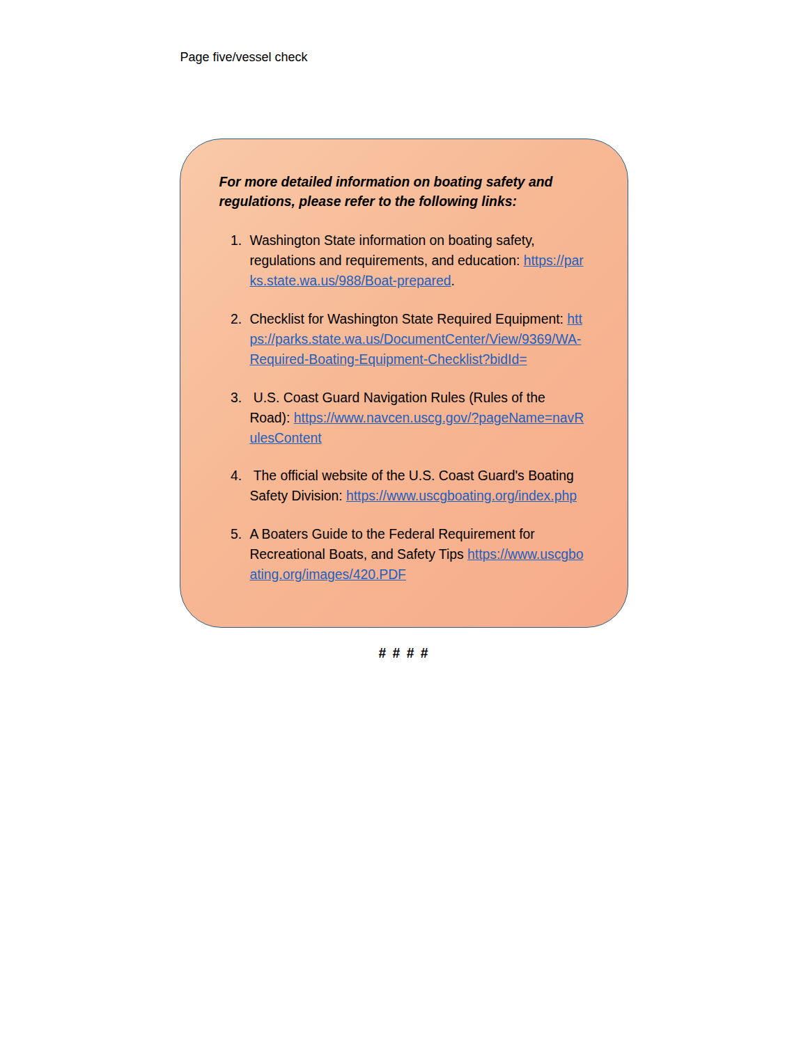Page five/vessel check
For more detailed information on boating safety and regulations, please refer to the following links:
Washington State information on boating safety, regulations and requirements, and education: https://parks.state.wa.us/988/Boat-prepared.
Checklist for Washington State Required Equipment: https://parks.state.wa.us/DocumentCenter/View/9369/WA-Required-Boating-Equipment-Checklist?bidId=
U.S. Coast Guard Navigation Rules (Rules of the Road): https://www.navcen.uscg.gov/?pageName=navRulesContent
The official website of the U.S. Coast Guard's Boating Safety Division: https://www.uscgboating.org/index.php
A Boaters Guide to the Federal Requirement for Recreational Boats, and Safety Tips https://www.uscgboating.org/images/420.PDF
# # # #